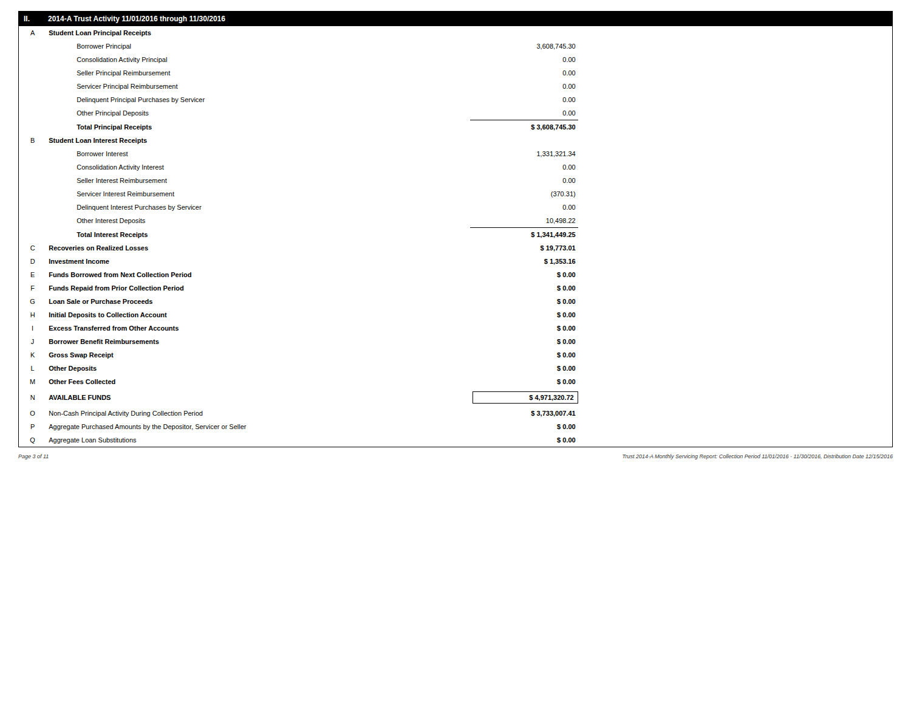II. 2014-A Trust Activity 11/01/2016 through 11/30/2016
| A | Student Loan Principal Receipts | | |
| | Borrower Principal | 3,608,745.30 | |
| | Consolidation Activity Principal | 0.00 | |
| | Seller Principal Reimbursement | 0.00 | |
| | Servicer Principal Reimbursement | 0.00 | |
| | Delinquent Principal Purchases by Servicer | 0.00 | |
| | Other Principal Deposits | 0.00 | |
| | Total Principal Receipts | $ 3,608,745.30 | |
| B | Student Loan Interest Receipts | | |
| | Borrower Interest | 1,331,321.34 | |
| | Consolidation Activity Interest | 0.00 | |
| | Seller Interest Reimbursement | 0.00 | |
| | Servicer Interest Reimbursement | (370.31) | |
| | Delinquent Interest Purchases by Servicer | 0.00 | |
| | Other Interest Deposits | 10,498.22 | |
| | Total Interest Receipts | $ 1,341,449.25 | |
| C | Recoveries on Realized Losses | $ 19,773.01 | |
| D | Investment Income | $ 1,353.16 | |
| E | Funds Borrowed from Next Collection Period | $ 0.00 | |
| F | Funds Repaid from Prior Collection Period | $ 0.00 | |
| G | Loan Sale or Purchase Proceeds | $ 0.00 | |
| H | Initial Deposits to Collection Account | $ 0.00 | |
| I | Excess Transferred from Other Accounts | $ 0.00 | |
| J | Borrower Benefit Reimbursements | $ 0.00 | |
| K | Gross Swap Receipt | $ 0.00 | |
| L | Other Deposits | $ 0.00 | |
| M | Other Fees Collected | $ 0.00 | |
| N | AVAILABLE FUNDS | $ 4,971,320.72 | |
| O | Non-Cash Principal Activity During Collection Period | $ 3,733,007.41 | |
| P | Aggregate Purchased Amounts by the Depositor, Servicer or Seller | $ 0.00 | |
| Q | Aggregate Loan Substitutions | $ 0.00 | |
Page 3 of 11 Trust 2014-A Monthly Servicing Report: Collection Period 11/01/2016 - 11/30/2016, Distribution Date 12/15/2016